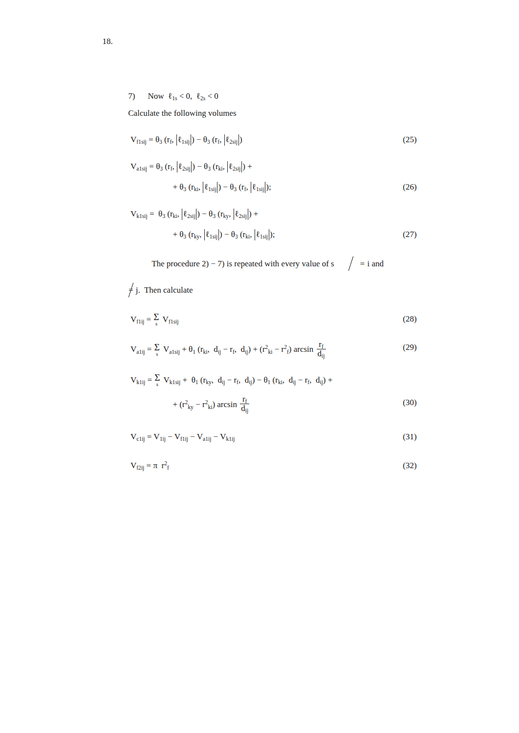18.
7) Now ℓ1s < 0, ℓ2s < 0
Calculate the following volumes
Vf1sij = θ3 (rf, ℓ1sij) − θ3 (rf, ℓ2sij)
(25)
Va1sij = θ3 (rf, ℓ2sij) − θ3 (rki, ℓ2sij) +
+ θ3 (rki, ℓ1sij) − θ3 (rf, ℓ1sij);
(26)
Vk1sij = θ3 (rki, ℓ2sij) − θ3 (rky, ℓ2sij) +
+ θ3 (rky, ℓ1sij) − θ3 (rki, ℓ1sij);
(27)
The procedure 2) − 7) is repeated with every value of s = i and
= j. Then calculate
Vf1ij = Σs Vf1sij
(28)
Va1ij = Σs Va1sij + θ1 (rki, dij − rf, dij) + (r2ki − r2f) arcsin rf dij
(29)
Vk1ij = Σs Vk1sij + θ1 (rky, dij − rf, dij) − θ1 (rki, dij − rf, dij) +
+ (r2ky − r2ki) arcsin rf dij
(30)
Vc1ij = V1ij − Vf1ij − Va1ij − Vk1ij
(31)
Vf2ij = π r2f
(32)